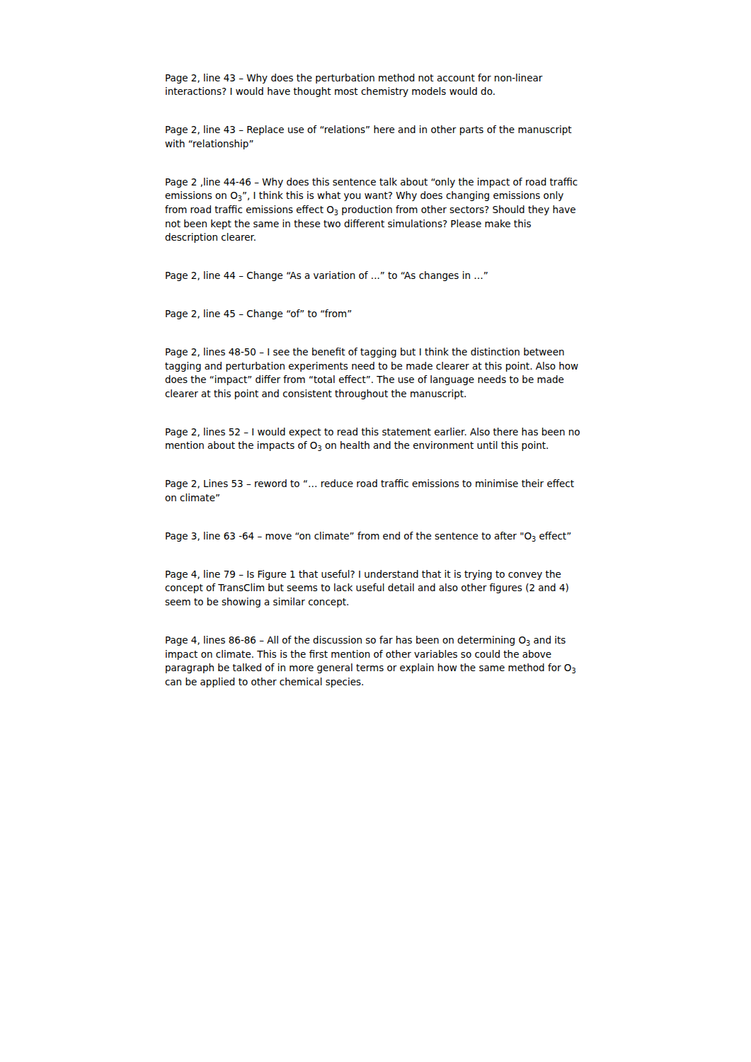Page 2, line 43 – Why does the perturbation method not account for non-linear interactions? I would have thought most chemistry models would do.
Page 2, line 43 – Replace use of “relations” here and in other parts of the manuscript with “relationship”
Page 2 ,line 44-46 – Why does this sentence talk about “only the impact of road traffic emissions on O3”, I think this is what you want? Why does changing emissions only from road traffic emissions effect O3 production from other sectors? Should they have not been kept the same in these two different simulations? Please make this description clearer.
Page 2, line 44 – Change “As a variation of ...” to “As changes in …”
Page 2, line 45 – Change “of” to “from”
Page 2, lines 48-50 – I see the benefit of tagging but I think the distinction between tagging and perturbation experiments need to be made clearer at this point. Also how does the “impact” differ from “total effect”. The use of language needs to be made clearer at this point and consistent throughout the manuscript.
Page 2, lines 52 – I would expect to read this statement earlier. Also there has been no mention about the impacts of O3 on health and the environment until this point.
Page 2, Lines 53 – reword to “… reduce road traffic emissions to minimise their effect on climate”
Page 3, line 63 -64 – move “on climate” from end of the sentence to after "O3 effect”
Page 4, line 79 – Is Figure 1 that useful? I understand that it is trying to convey the concept of TransClim but seems to lack useful detail and also other figures (2 and 4) seem to be showing a similar concept.
Page 4, lines 86-86 – All of the discussion so far has been on determining O3 and its impact on climate. This is the first mention of other variables so could the above paragraph be talked of in more general terms or explain how the same method for O3 can be applied to other chemical species.